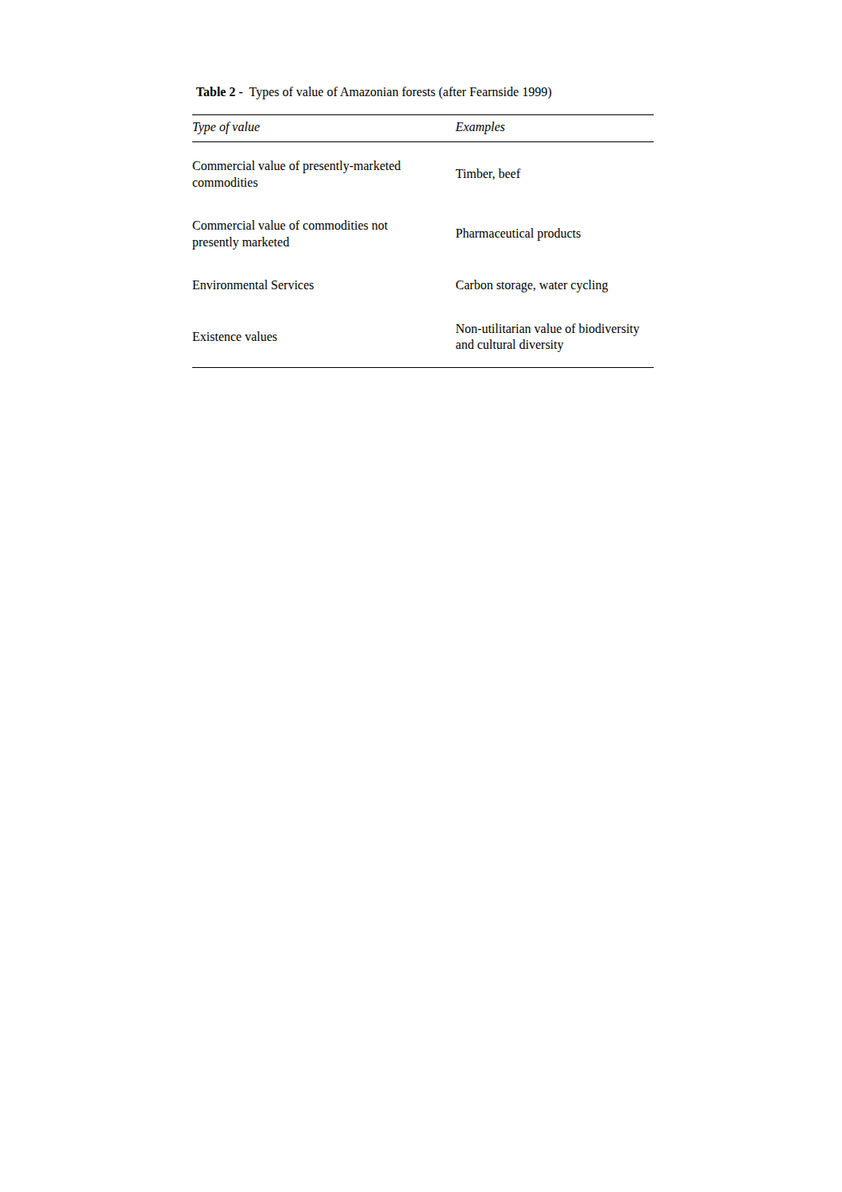Table 2 - Types of value of Amazonian forests (after Fearnside 1999)
| Type of value | Examples |
| --- | --- |
| Commercial value of presently-marketed commodities | Timber, beef |
| Commercial value of commodities not presently marketed | Pharmaceutical products |
| Environmental Services | Carbon storage, water cycling |
| Existence values | Non-utilitarian value of biodiversity and cultural diversity |